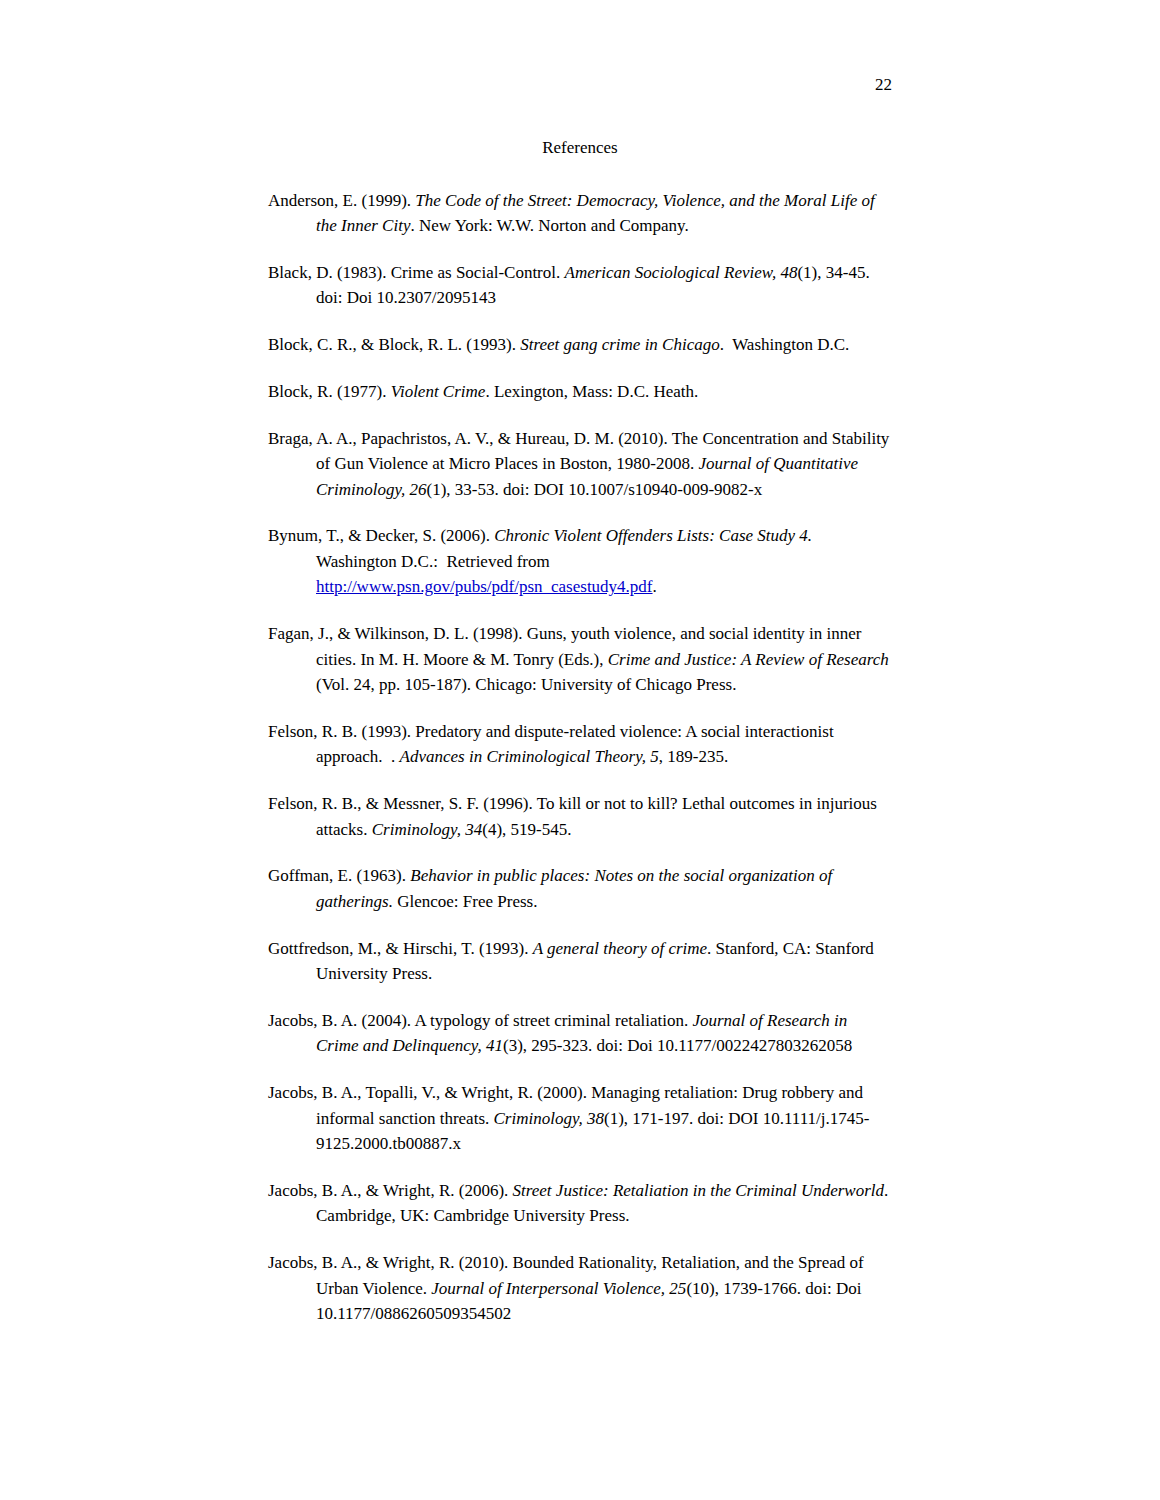22
References
Anderson, E. (1999). The Code of the Street: Democracy, Violence, and the Moral Life of the Inner City. New York: W.W. Norton and Company.
Black, D. (1983). Crime as Social-Control. American Sociological Review, 48(1), 34-45. doi: Doi 10.2307/2095143
Block, C. R., & Block, R. L. (1993). Street gang crime in Chicago. Washington D.C.
Block, R. (1977). Violent Crime. Lexington, Mass: D.C. Heath.
Braga, A. A., Papachristos, A. V., & Hureau, D. M. (2010). The Concentration and Stability of Gun Violence at Micro Places in Boston, 1980-2008. Journal of Quantitative Criminology, 26(1), 33-53. doi: DOI 10.1007/s10940-009-9082-x
Bynum, T., & Decker, S. (2006). Chronic Violent Offenders Lists: Case Study 4. Washington D.C.: Retrieved from http://www.psn.gov/pubs/pdf/psn_casestudy4.pdf.
Fagan, J., & Wilkinson, D. L. (1998). Guns, youth violence, and social identity in inner cities. In M. H. Moore & M. Tonry (Eds.), Crime and Justice: A Review of Research (Vol. 24, pp. 105-187). Chicago: University of Chicago Press.
Felson, R. B. (1993). Predatory and dispute-related violence: A social interactionist approach. . Advances in Criminological Theory, 5, 189-235.
Felson, R. B., & Messner, S. F. (1996). To kill or not to kill? Lethal outcomes in injurious attacks. Criminology, 34(4), 519-545.
Goffman, E. (1963). Behavior in public places: Notes on the social organization of gatherings. Glencoe: Free Press.
Gottfredson, M., & Hirschi, T. (1993). A general theory of crime. Stanford, CA: Stanford University Press.
Jacobs, B. A. (2004). A typology of street criminal retaliation. Journal of Research in Crime and Delinquency, 41(3), 295-323. doi: Doi 10.1177/0022427803262058
Jacobs, B. A., Topalli, V., & Wright, R. (2000). Managing retaliation: Drug robbery and informal sanction threats. Criminology, 38(1), 171-197. doi: DOI 10.1111/j.1745-9125.2000.tb00887.x
Jacobs, B. A., & Wright, R. (2006). Street Justice: Retaliation in the Criminal Underworld. Cambridge, UK: Cambridge University Press.
Jacobs, B. A., & Wright, R. (2010). Bounded Rationality, Retaliation, and the Spread of Urban Violence. Journal of Interpersonal Violence, 25(10), 1739-1766. doi: Doi 10.1177/0886260509354502